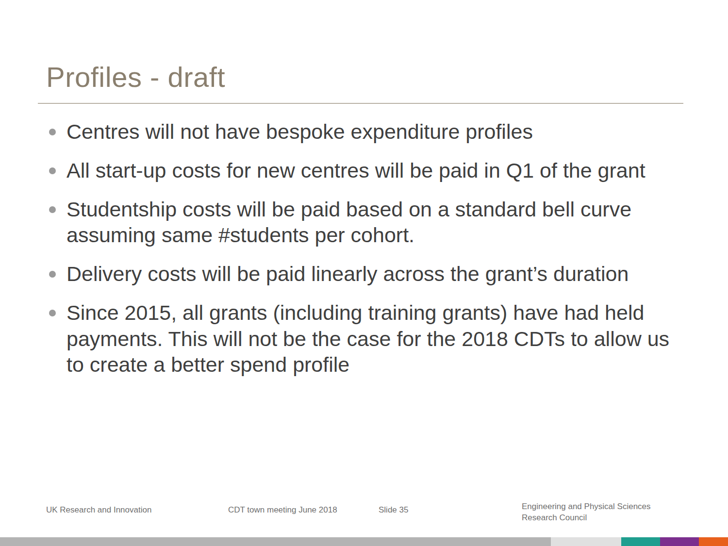Profiles - draft
Centres will not have bespoke expenditure profiles
All start-up costs for new centres will be paid in Q1 of the grant
Studentship costs will be paid based on a standard bell curve assuming same #students per cohort.
Delivery costs will be paid linearly across the grant’s duration
Since 2015, all grants (including training grants) have had held payments. This will not be the case for the 2018 CDTs to allow us to create a better spend profile
UK Research and Innovation
CDT town meeting June 2018
Slide 35
Engineering and Physical Sciences
Research Council